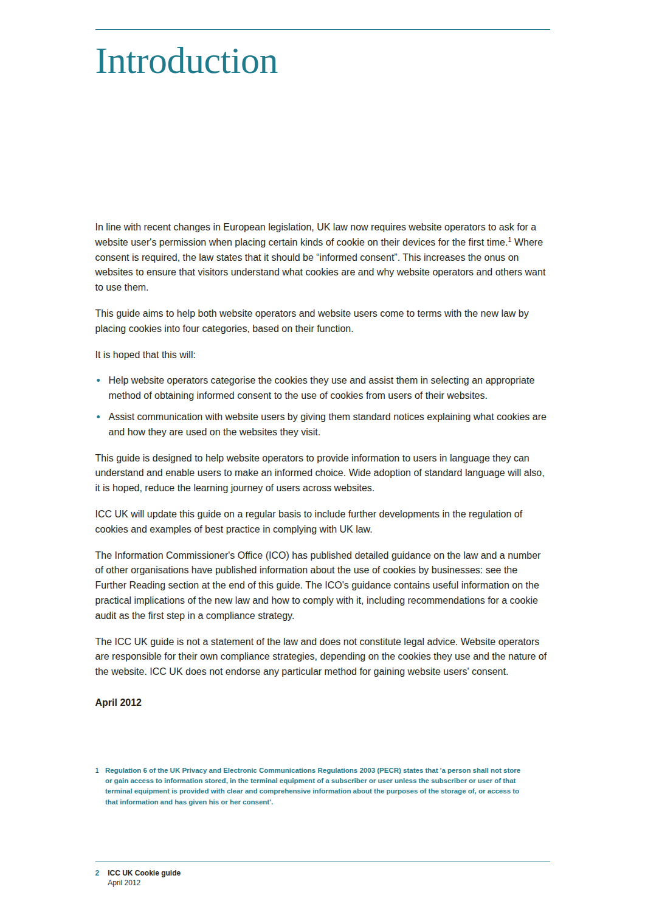Introduction
In line with recent changes in European legislation, UK law now requires website operators to ask for a website user's permission when placing certain kinds of cookie on their devices for the first time.1 Where consent is required, the law states that it should be “informed consent”. This increases the onus on websites to ensure that visitors understand what cookies are and why website operators and others want to use them.
This guide aims to help both website operators and website users come to terms with the new law by placing cookies into four categories, based on their function.
It is hoped that this will:
Help website operators categorise the cookies they use and assist them in selecting an appropriate method of obtaining informed consent to the use of cookies from users of their websites.
Assist communication with website users by giving them standard notices explaining what cookies are and how they are used on the websites they visit.
This guide is designed to help website operators to provide information to users in language they can understand and enable users to make an informed choice. Wide adoption of standard language will also, it is hoped, reduce the learning journey of users across websites.
ICC UK will update this guide on a regular basis to include further developments in the regulation of cookies and examples of best practice in complying with UK law.
The Information Commissioner's Office (ICO) has published detailed guidance on the law and a number of other organisations have published information about the use of cookies by businesses: see the Further Reading section at the end of this guide. The ICO's guidance contains useful information on the practical implications of the new law and how to comply with it, including recommendations for a cookie audit as the first step in a compliance strategy.
The ICC UK guide is not a statement of the law and does not constitute legal advice. Website operators are responsible for their own compliance strategies, depending on the cookies they use and the nature of the website. ICC UK does not endorse any particular method for gaining website users' consent.
April 2012
1
Regulation 6 of the UK Privacy and Electronic Communications Regulations 2003 (PECR) states that 'a person shall not store or gain access to information stored, in the terminal equipment of a subscriber or user unless the subscriber or user of that terminal equipment is provided with clear and comprehensive information about the purposes of the storage of, or access to that information and has given his or her consent'.
2
ICC UK Cookie guideApril 2012